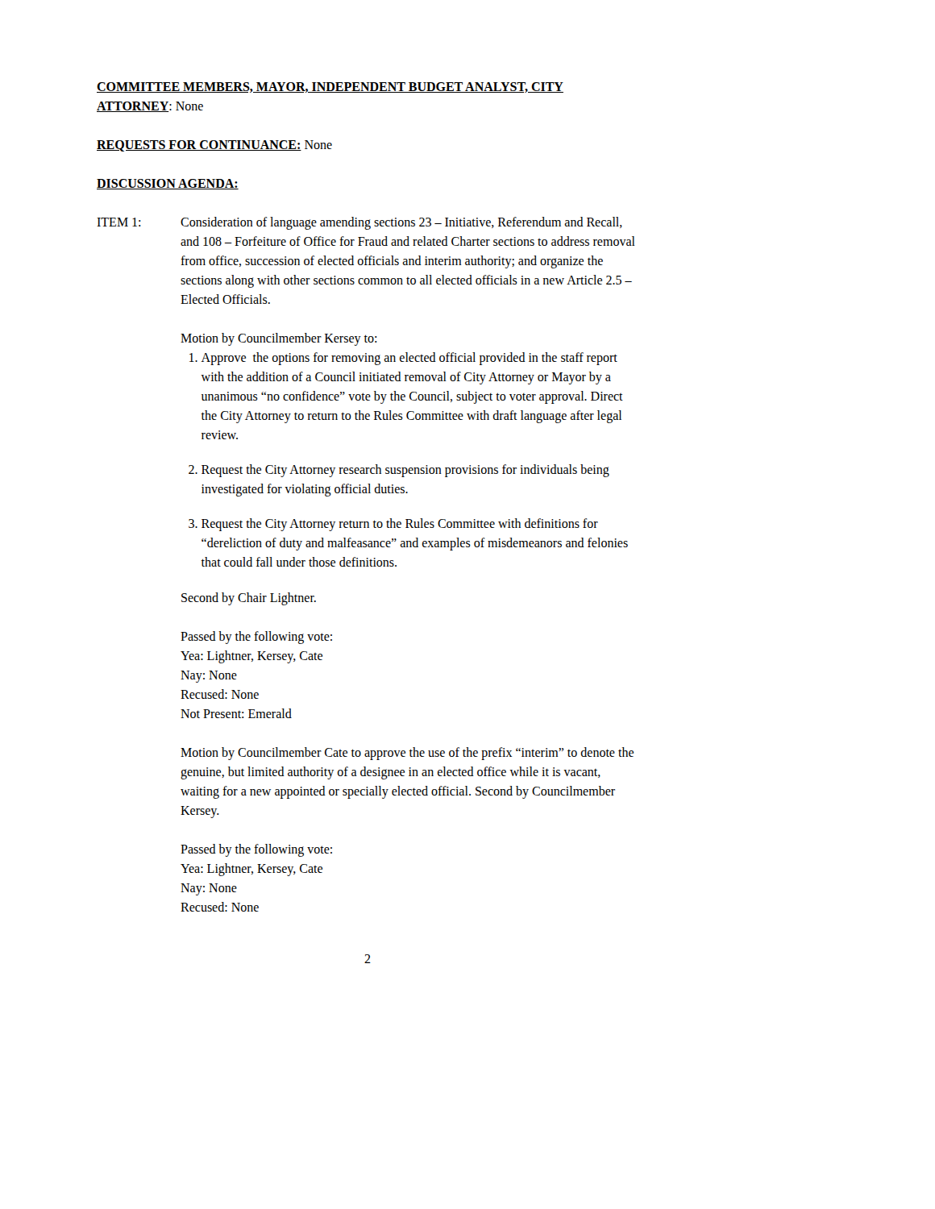COMMITTEE MEMBERS, MAYOR, INDEPENDENT BUDGET ANALYST, CITY ATTORNEY: None
REQUESTS FOR CONTINUANCE: None
DISCUSSION AGENDA:
ITEM 1:
Consideration of language amending sections 23 – Initiative, Referendum and Recall, and 108 – Forfeiture of Office for Fraud and related Charter sections to address removal from office, succession of elected officials and interim authority; and organize the sections along with other sections common to all elected officials in a new Article 2.5 – Elected Officials.
Motion by Councilmember Kersey to:
Approve the options for removing an elected official provided in the staff report with the addition of a Council initiated removal of City Attorney or Mayor by a unanimous “no confidence” vote by the Council, subject to voter approval. Direct the City Attorney to return to the Rules Committee with draft language after legal review.
Request the City Attorney research suspension provisions for individuals being investigated for violating official duties.
Request the City Attorney return to the Rules Committee with definitions for “dereliction of duty and malfeasance” and examples of misdemeanors and felonies that could fall under those definitions.
Second by Chair Lightner.
Passed by the following vote:
Yea: Lightner, Kersey, Cate
Nay: None
Recused: None
Not Present: Emerald
Motion by Councilmember Cate to approve the use of the prefix “interim” to denote the genuine, but limited authority of a designee in an elected office while it is vacant, waiting for a new appointed or specially elected official. Second by Councilmember Kersey.
Passed by the following vote:
Yea: Lightner, Kersey, Cate
Nay: None
Recused: None
2